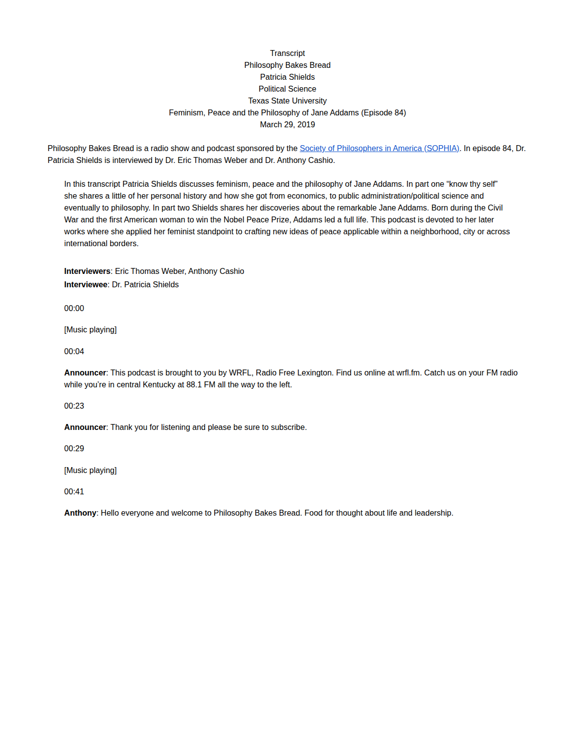Transcript
Philosophy Bakes Bread
Patricia Shields
Political Science
Texas State University
Feminism, Peace and the Philosophy of Jane Addams (Episode 84)
March 29, 2019
Philosophy Bakes Bread is a radio show and podcast sponsored by the Society of Philosophers in America (SOPHIA). In episode 84, Dr. Patricia Shields is interviewed by Dr. Eric Thomas Weber and Dr. Anthony Cashio.
In this transcript Patricia Shields discusses feminism, peace and the philosophy of Jane Addams. In part one “know thy self” she shares a little of her personal history and how she got from economics, to public administration/political science and eventually to philosophy. In part two Shields shares her discoveries about the remarkable Jane Addams. Born during the Civil War and the first American woman to win the Nobel Peace Prize, Addams led a full life. This podcast is devoted to her later works where she applied her feminist standpoint to crafting new ideas of peace applicable within a neighborhood, city or across international borders.
Interviewers: Eric Thomas Weber, Anthony Cashio
Interviewee: Dr. Patricia Shields
00:00
[Music playing]
00:04
Announcer: This podcast is brought to you by WRFL, Radio Free Lexington. Find us online at wrfl.fm. Catch us on your FM radio while you’re in central Kentucky at 88.1 FM all the way to the left.
00:23
Announcer: Thank you for listening and please be sure to subscribe.
00:29
[Music playing]
00:41
Anthony: Hello everyone and welcome to Philosophy Bakes Bread. Food for thought about life and leadership.